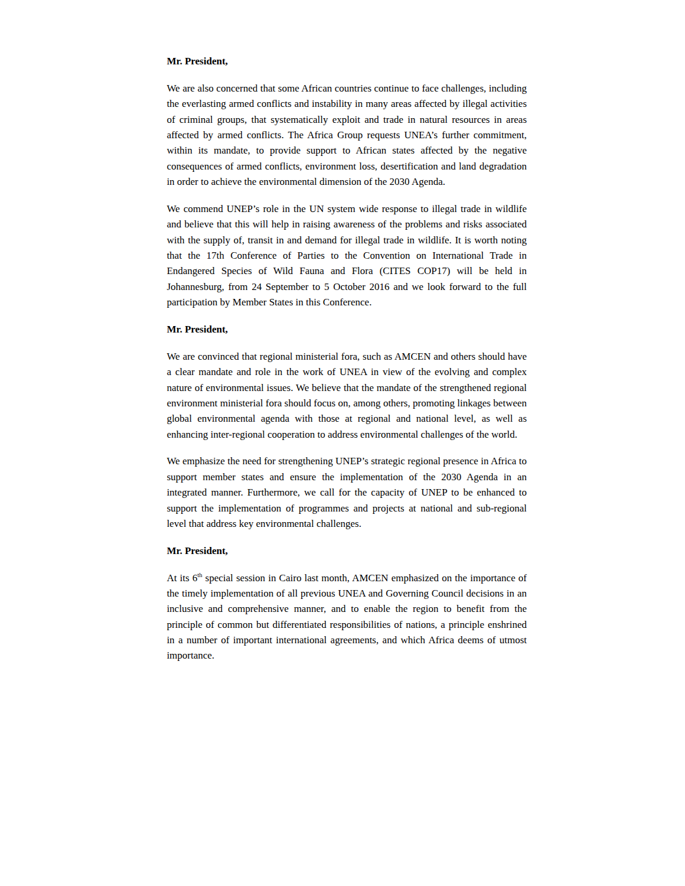Mr. President,
We are also concerned that some African countries continue to face challenges, including the everlasting armed conflicts and instability in many areas affected by illegal activities of criminal groups, that systematically exploit and trade in natural resources in areas affected by armed conflicts. The Africa Group requests UNEA’s further commitment, within its mandate, to provide support to African states affected by the negative consequences of armed conflicts, environment loss, desertification and land degradation in order to achieve the environmental dimension of the 2030 Agenda.
We commend UNEP’s role in the UN system wide response to illegal trade in wildlife and believe that this will help in raising awareness of the problems and risks associated with the supply of, transit in and demand for illegal trade in wildlife. It is worth noting that the 17th Conference of Parties to the Convention on International Trade in Endangered Species of Wild Fauna and Flora (CITES COP17) will be held in Johannesburg, from 24 September to 5 October 2016 and we look forward to the full participation by Member States in this Conference.
Mr. President,
We are convinced that regional ministerial fora, such as AMCEN and others should have a clear mandate and role in the work of UNEA in view of the evolving and complex nature of environmental issues. We believe that the mandate of the strengthened regional environment ministerial fora should focus on, among others, promoting linkages between global environmental agenda with those at regional and national level, as well as enhancing inter-regional cooperation to address environmental challenges of the world.
We emphasize the need for strengthening UNEP’s strategic regional presence in Africa to support member states and ensure the implementation of the 2030 Agenda in an integrated manner. Furthermore, we call for the capacity of UNEP to be enhanced to support the implementation of programmes and projects at national and sub-regional level that address key environmental challenges.
Mr. President,
At its 6th special session in Cairo last month, AMCEN emphasized on the importance of the timely implementation of all previous UNEA and Governing Council decisions in an inclusive and comprehensive manner, and to enable the region to benefit from the principle of common but differentiated responsibilities of nations, a principle enshrined in a number of important international agreements, and which Africa deems of utmost importance.